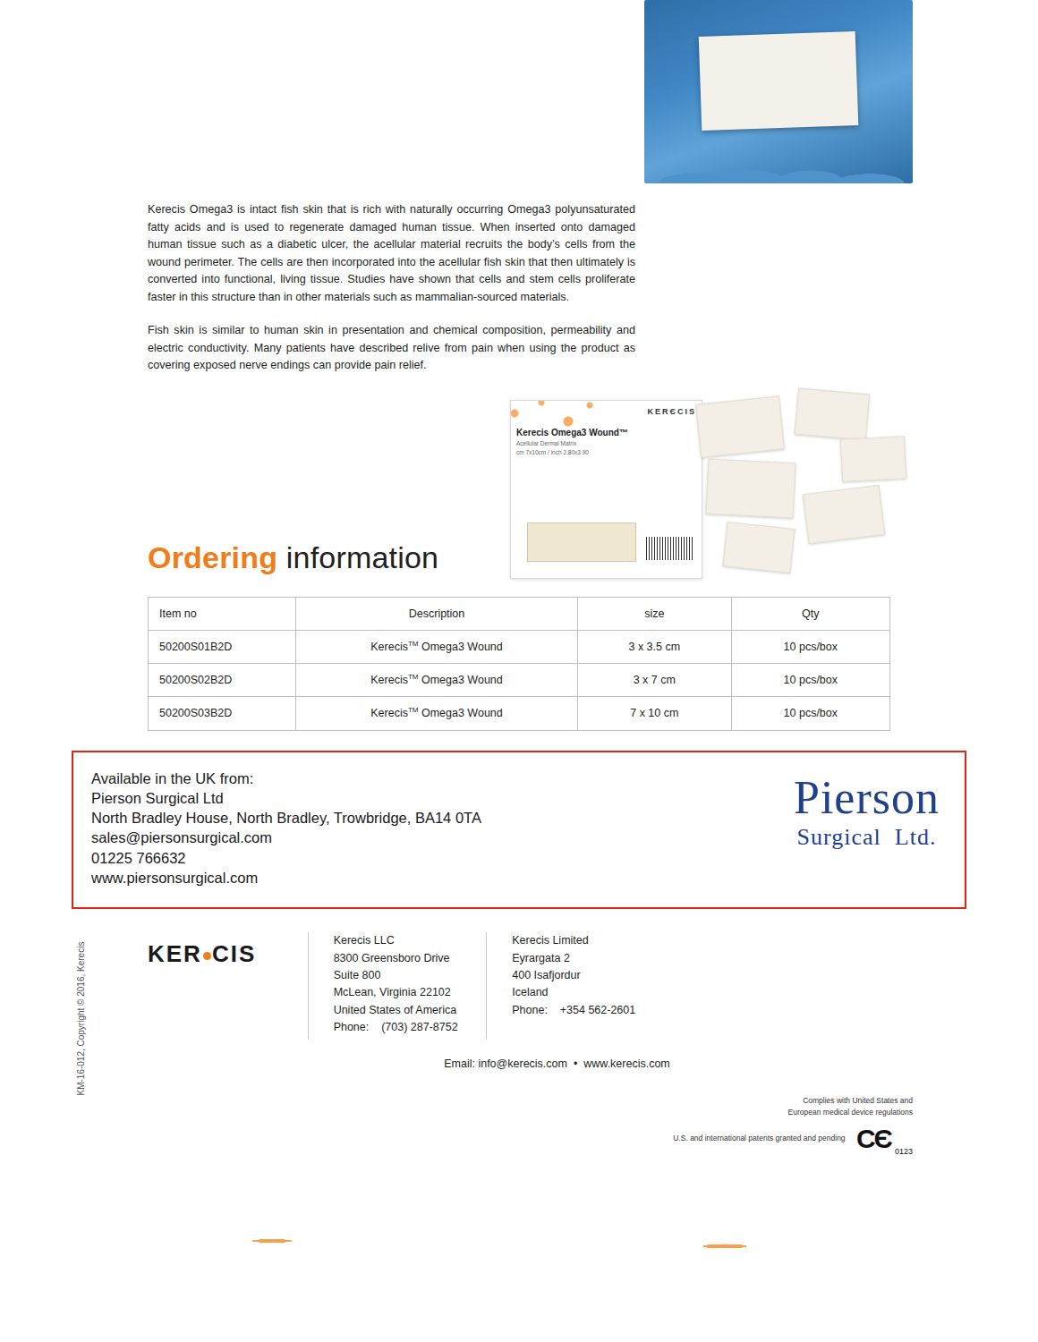Kerecis Omega3 is intact fish skin that is rich with naturally occurring Omega3 polyunsaturated fatty acids and is used to regenerate damaged human tissue. When inserted onto damaged human tissue such as a diabetic ulcer, the acellular material recruits the body’s cells from the wound perimeter. The cells are then incorporated into the acellular fish skin that then ultimately is converted into functional, living tissue. Studies have shown that cells and stem cells proliferate faster in this structure than in other materials such as mammalian-sourced materials.
Fish skin is similar to human skin in presentation and chemical composition, permeability and electric conductivity. Many patients have described relive from pain when using the product as covering exposed nerve endings can provide pain relief.
Ordering information
KERЄCIS
Kerecis Omega3 Wound™
Acellular Dermal Matrix
cm 7x10cm / inch 2.80x3.90
| Item no | Description | size | Qty |
| --- | --- | --- | --- |
| 50200S01B2D | Kerecis TM Omega3 Wound | 3 x 3.5 cm | 10 pcs/box |
| 50200S02B2D | Kerecis TM Omega3 Wound | 3 x 7 cm | 10 pcs/box |
| 50200S03B2D | Kerecis TM Omega3 Wound | 7 x 10 cm | 10 pcs/box |
Available in the UK from:
Pierson Surgical Ltd
North Bradley House, North Bradley, Trowbridge, BA14 0TA
sales@piersonsurgical.com
01225 766632
www.piersonsurgical.com
Pierson
Surgical Ltd.
KER CIS
Kerecis LLC
8300 Greensboro Drive
Suite 800
McLean, Virginia 22102
United States of America
Phone: (703) 287-8752
Kerecis Limited
Eyrargata 2
400 Isafjordur
Iceland
Phone: +354 562-2601
Email: info@kerecis.com • www.kerecis.com
Complies with United States and
European medical device regulations
U.S. and international patents granted and pending CЄ 0123
KM-16-012, Copyright © 2016, Kerecis